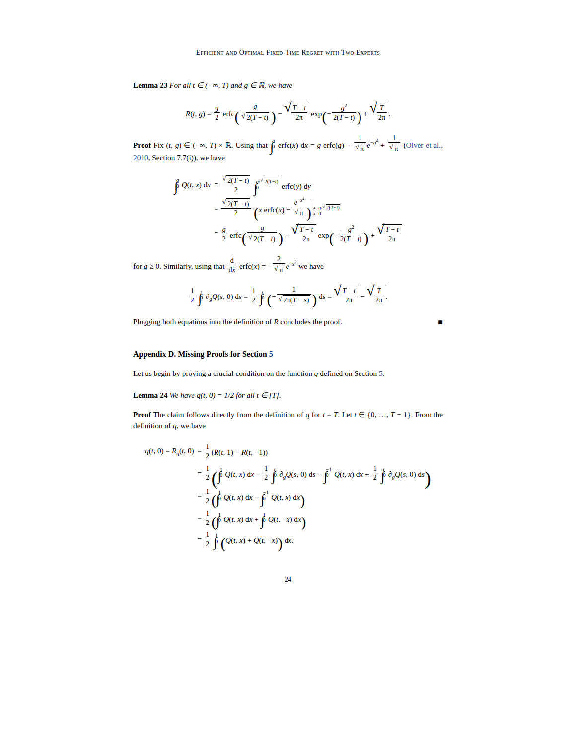Efficient and Optimal Fixed-Time Regret with Two Experts
Lemma 23 For all t ∈ (−∞, T) and g ∈ ℝ, we have
R(t, g) = g 2 erfc(g 2(T − t)) − T − t 2π exp(−g22(T − t)) + T 2π.
Proof Fix (t, g) ∈ (−∞, T) × ℝ. Using that ∫g 0 erfc(x) dx = g erfc(g) − 1 π e−g2 + 1 π (Olver et al., 2010, Section 7.7(i)), we have
| ∫ g 0 Q ( t , x ) d x | = | 2( T − t ) 2 ∫ g / 2( T − t ) 0 erfc ( y ) d y |
| | = | 2( T − t ) 2 ( x erfc ( x ) − e − x 2 π ) x = g / 2( T − t ) x =0 |
| | = | g 2 erfc ( g 2( T − t ) ) − T − t 2π exp ( − g 2 2( T − t ) ) + T − t 2π |
for g ≥ 0. Similarly, using that ddx erfc(x) = −2 π e−x2 we have
12 ∫t 0 ∂gQ(s, 0) ds = 12 ∫t 0 (−12π(T − s)) ds = T − t 2π − T 2π.
Plugging both equations into the definition of R concludes the proof. ■
Appendix D. Missing Proofs for Section 5
Let us begin by proving a crucial condition on the function q defined on Section 5.
Lemma 24 We have q(t, 0) = 1/2 for all t ∈ [T].
Proof The claim follows directly from the definition of q for t = T. Let t ∈ {0, …, T − 1}. From the definition of q, we have
| q ( t , 0) = R g ( t , 0) | = | 1 2 ( R ( t , 1) − R ( t , −1)) |
| | = | 1 2 ( ∫ 1 0 Q ( t , x ) d x − 1 2 ∫ t 0 ∂ g Q ( s , 0) d s − ∫ −1 0 Q ( t , x ) d x + 1 2 ∫ t 0 ∂ g Q ( s , 0) d s ) |
| | = | 1 2 ( ∫ 1 0 Q ( t , x ) d x − ∫ −1 0 Q ( t , x ) d x ) |
| | = | 1 2 ( ∫ 1 0 Q ( t , x ) d x + ∫ 1 0 Q ( t , − x ) d x ) |
| | = | 1 2 ∫ 1 0 ( Q ( t , x ) + Q ( t , − x ) ) d x . |
24